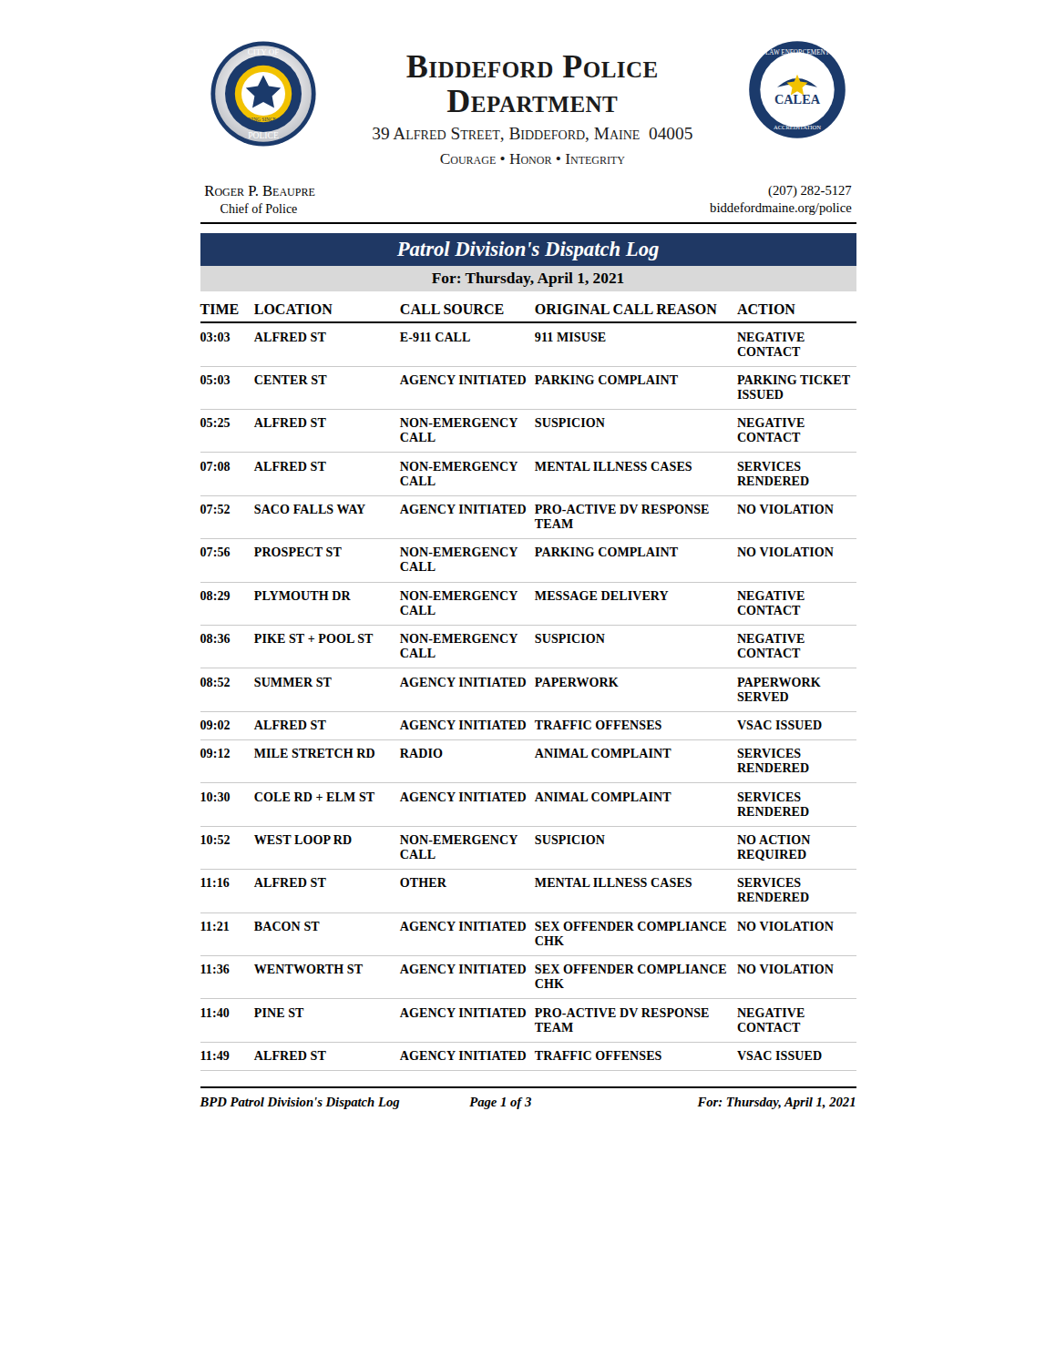Biddeford Police Department
39 Alfred Street, Biddeford, Maine 04005
Courage • Honor • Integrity
Roger P. Beaupre Chief of Police
(207) 282-5127
biddefordmaine.org/police
Patrol Division's Dispatch Log
For: Thursday, April 1, 2021
| TIME | LOCATION | CALL SOURCE | ORIGINAL CALL REASON | ACTION |
| --- | --- | --- | --- | --- |
| 03:03 | ALFRED ST | E-911 CALL | 911 MISUSE | NEGATIVE CONTACT |
| 05:03 | CENTER ST | AGENCY INITIATED | PARKING COMPLAINT | PARKING TICKET ISSUED |
| 05:25 | ALFRED ST | NON-EMERGENCY CALL | SUSPICION | NEGATIVE CONTACT |
| 07:08 | ALFRED ST | NON-EMERGENCY CALL | MENTAL ILLNESS CASES | SERVICES RENDERED |
| 07:52 | SACO FALLS WAY | AGENCY INITIATED | PRO-ACTIVE DV RESPONSE TEAM | NO VIOLATION |
| 07:56 | PROSPECT ST | NON-EMERGENCY CALL | PARKING COMPLAINT | NO VIOLATION |
| 08:29 | PLYMOUTH DR | NON-EMERGENCY CALL | MESSAGE DELIVERY | NEGATIVE CONTACT |
| 08:36 | PIKE ST + POOL ST | NON-EMERGENCY CALL | SUSPICION | NEGATIVE CONTACT |
| 08:52 | SUMMER ST | AGENCY INITIATED | PAPERWORK | PAPERWORK SERVED |
| 09:02 | ALFRED ST | AGENCY INITIATED | TRAFFIC OFFENSES | VSAC ISSUED |
| 09:12 | MILE STRETCH RD | RADIO | ANIMAL COMPLAINT | SERVICES RENDERED |
| 10:30 | COLE RD + ELM ST | AGENCY INITIATED | ANIMAL COMPLAINT | SERVICES RENDERED |
| 10:52 | WEST LOOP RD | NON-EMERGENCY CALL | SUSPICION | NO ACTION REQUIRED |
| 11:16 | ALFRED ST | OTHER | MENTAL ILLNESS CASES | SERVICES RENDERED |
| 11:21 | BACON ST | AGENCY INITIATED | SEX OFFENDER COMPLIANCE CHK | NO VIOLATION |
| 11:36 | WENTWORTH ST | AGENCY INITIATED | SEX OFFENDER COMPLIANCE CHK | NO VIOLATION |
| 11:40 | PINE ST | AGENCY INITIATED | PRO-ACTIVE DV RESPONSE TEAM | NEGATIVE CONTACT |
| 11:49 | ALFRED ST | AGENCY INITIATED | TRAFFIC OFFENSES | VSAC ISSUED |
BPD Patrol Division's Dispatch Log
Page 1 of 3
For: Thursday, April 1, 2021